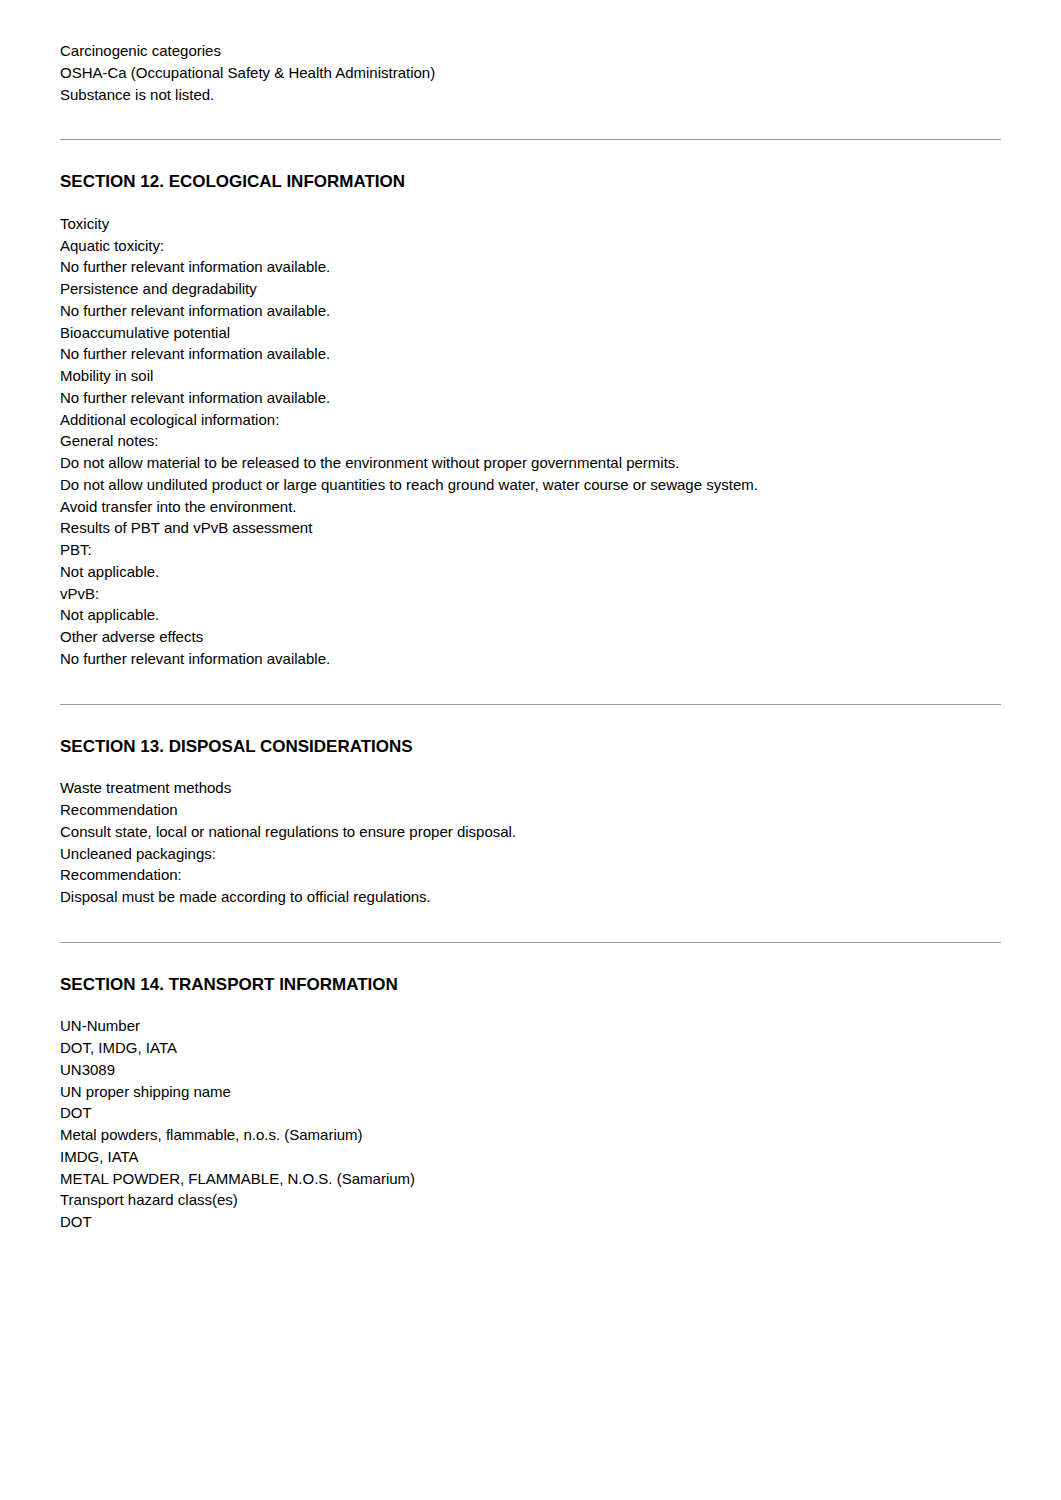Carcinogenic categories
OSHA-Ca (Occupational Safety & Health Administration)
Substance is not listed.
SECTION 12. ECOLOGICAL INFORMATION
Toxicity
Aquatic toxicity:
No further relevant information available.
Persistence and degradability
No further relevant information available.
Bioaccumulative potential
No further relevant information available.
Mobility in soil
No further relevant information available.
Additional ecological information:
General notes:
Do not allow material to be released to the environment without proper governmental permits.
Do not allow undiluted product or large quantities to reach ground water, water course or sewage system.
Avoid transfer into the environment.
Results of PBT and vPvB assessment
PBT:
Not applicable.
vPvB:
Not applicable.
Other adverse effects
No further relevant information available.
SECTION 13. DISPOSAL CONSIDERATIONS
Waste treatment methods
Recommendation
Consult state, local or national regulations to ensure proper disposal.
Uncleaned packagings:
Recommendation:
Disposal must be made according to official regulations.
SECTION 14. TRANSPORT INFORMATION
UN-Number
DOT, IMDG, IATA
UN3089
UN proper shipping name
DOT
Metal powders, flammable, n.o.s. (Samarium)
IMDG, IATA
METAL POWDER, FLAMMABLE, N.O.S. (Samarium)
Transport hazard class(es)
DOT